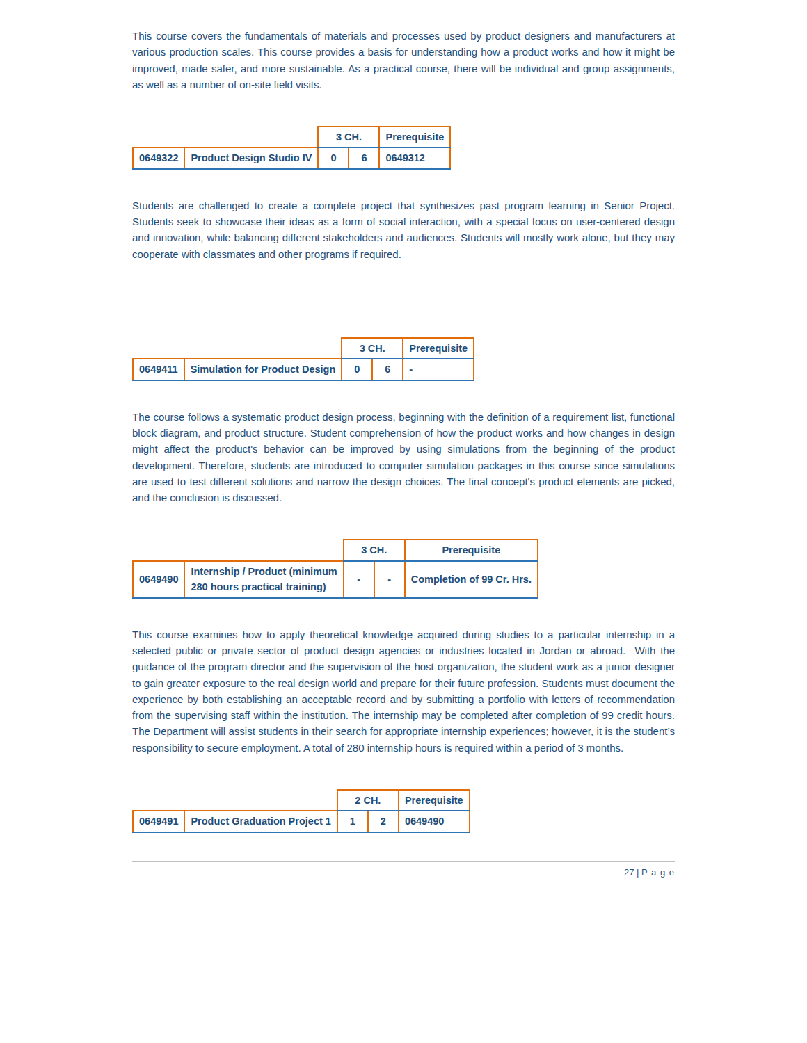This course covers the fundamentals of materials and processes used by product designers and manufacturers at various production scales. This course provides a basis for understanding how a product works and how it might be improved, made safer, and more sustainable. As a practical course, there will be individual and group assignments, as well as a number of on-site field visits.
| | | 3 CH. | Prerequisite |
| 0649322 | Product Design Studio IV | 0 | 6 | 0649312 |
Students are challenged to create a complete project that synthesizes past program learning in Senior Project. Students seek to showcase their ideas as a form of social interaction, with a special focus on user-centered design and innovation, while balancing different stakeholders and audiences. Students will mostly work alone, but they may cooperate with classmates and other programs if required.
| | | 3 CH. | Prerequisite |
| 0649411 | Simulation for Product Design | 0 | 6 | - |
The course follows a systematic product design process, beginning with the definition of a requirement list, functional block diagram, and product structure. Student comprehension of how the product works and how changes in design might affect the product's behavior can be improved by using simulations from the beginning of the product development. Therefore, students are introduced to computer simulation packages in this course since simulations are used to test different solutions and narrow the design choices. The final concept's product elements are picked, and the conclusion is discussed.
| | | 3 CH. | Prerequisite |
| 0649490 | Internship / Product (minimum 280 hours practical training) | - | - | Completion of 99 Cr. Hrs. |
This course examines how to apply theoretical knowledge acquired during studies to a particular internship in a selected public or private sector of product design agencies or industries located in Jordan or abroad. With the guidance of the program director and the supervision of the host organization, the student work as a junior designer to gain greater exposure to the real design world and prepare for their future profession. Students must document the experience by both establishing an acceptable record and by submitting a portfolio with letters of recommendation from the supervising staff within the institution. The internship may be completed after completion of 99 credit hours. The Department will assist students in their search for appropriate internship experiences; however, it is the student’s responsibility to secure employment. A total of 280 internship hours is required within a period of 3 months.
| | | 2 CH. | Prerequisite |
| 0649491 | Product Graduation Project 1 | 1 | 2 | 0649490 |
27 | P a g e